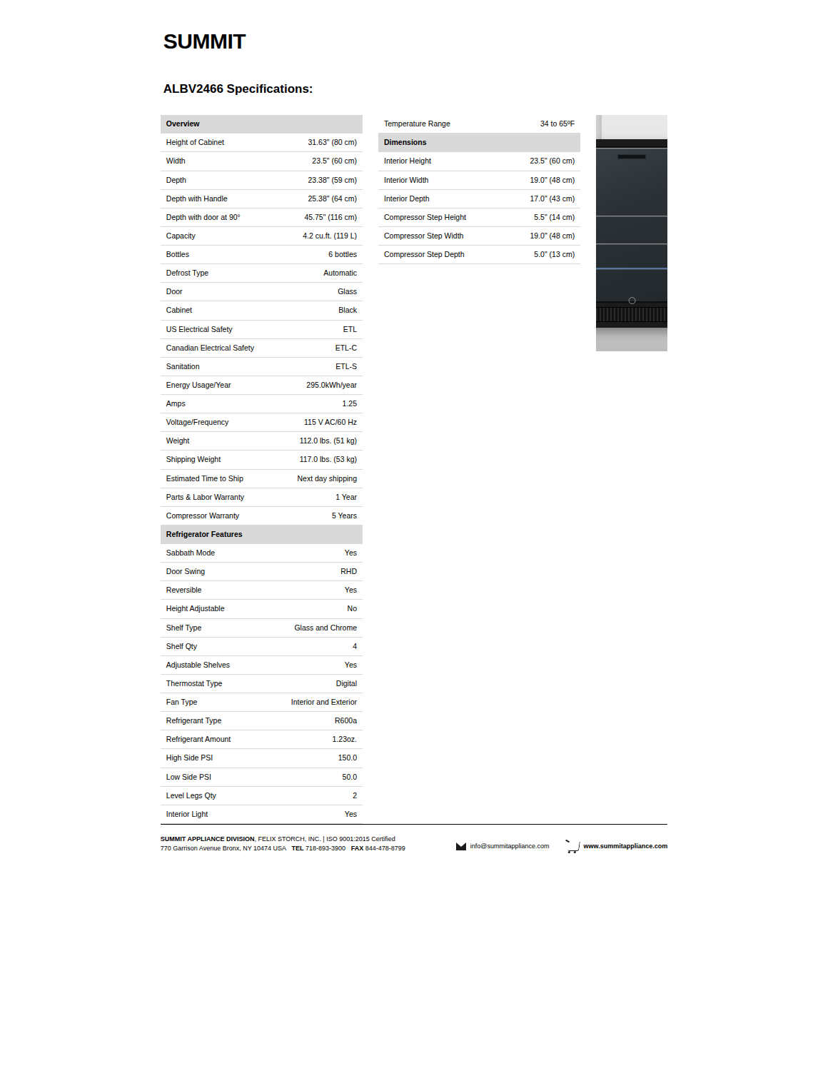SUMMIT
ALBV2466 Specifications:
| Overview |
| Height of Cabinet | 31.63" (80 cm) |
| Width | 23.5" (60 cm) |
| Depth | 23.38" (59 cm) |
| Depth with Handle | 25.38" (64 cm) |
| Depth with door at 90° | 45.75" (116 cm) |
| Capacity | 4.2 cu.ft. (119 L) |
| Bottles | 6 bottles |
| Defrost Type | Automatic |
| Door | Glass |
| Cabinet | Black |
| US Electrical Safety | ETL |
| Canadian Electrical Safety | ETL-C |
| Sanitation | ETL-S |
| Energy Usage/Year | 295.0kWh/year |
| Amps | 1.25 |
| Voltage/Frequency | 115 V AC/60 Hz |
| Weight | 112.0 lbs. (51 kg) |
| Shipping Weight | 117.0 lbs. (53 kg) |
| Estimated Time to Ship | Next day shipping |
| Parts & Labor Warranty | 1 Year |
| Compressor Warranty | 5 Years |
| Refrigerator Features |
| Sabbath Mode | Yes |
| Door Swing | RHD |
| Reversible | Yes |
| Height Adjustable | No |
| Shelf Type | Glass and Chrome |
| Shelf Qty | 4 |
| Adjustable Shelves | Yes |
| Thermostat Type | Digital |
| Fan Type | Interior and Exterior |
| Refrigerant Type | R600a |
| Refrigerant Amount | 1.23oz. |
| High Side PSI | 150.0 |
| Low Side PSI | 50.0 |
| Level Legs Qty | 2 |
| Interior Light | Yes |
| Temperature Range | 34 to 65ºF |
| Dimensions |
| Interior Height | 23.5" (60 cm) |
| Interior Width | 19.0" (48 cm) |
| Interior Depth | 17.0" (43 cm) |
| Compressor Step Height | 5.5" (14 cm) |
| Compressor Step Width | 19.0" (48 cm) |
| Compressor Step Depth | 5.0" (13 cm) |
SUMMIT APPLIANCE DIVISION, FELIX STORCH, INC. | ISO 9001:2015 Certified
770 Garrison Avenue Bronx, NY 10474 USA TEL 718-893-3900 FAX 844-478-8799
info@summitappliance.com
www.summitappliance.com